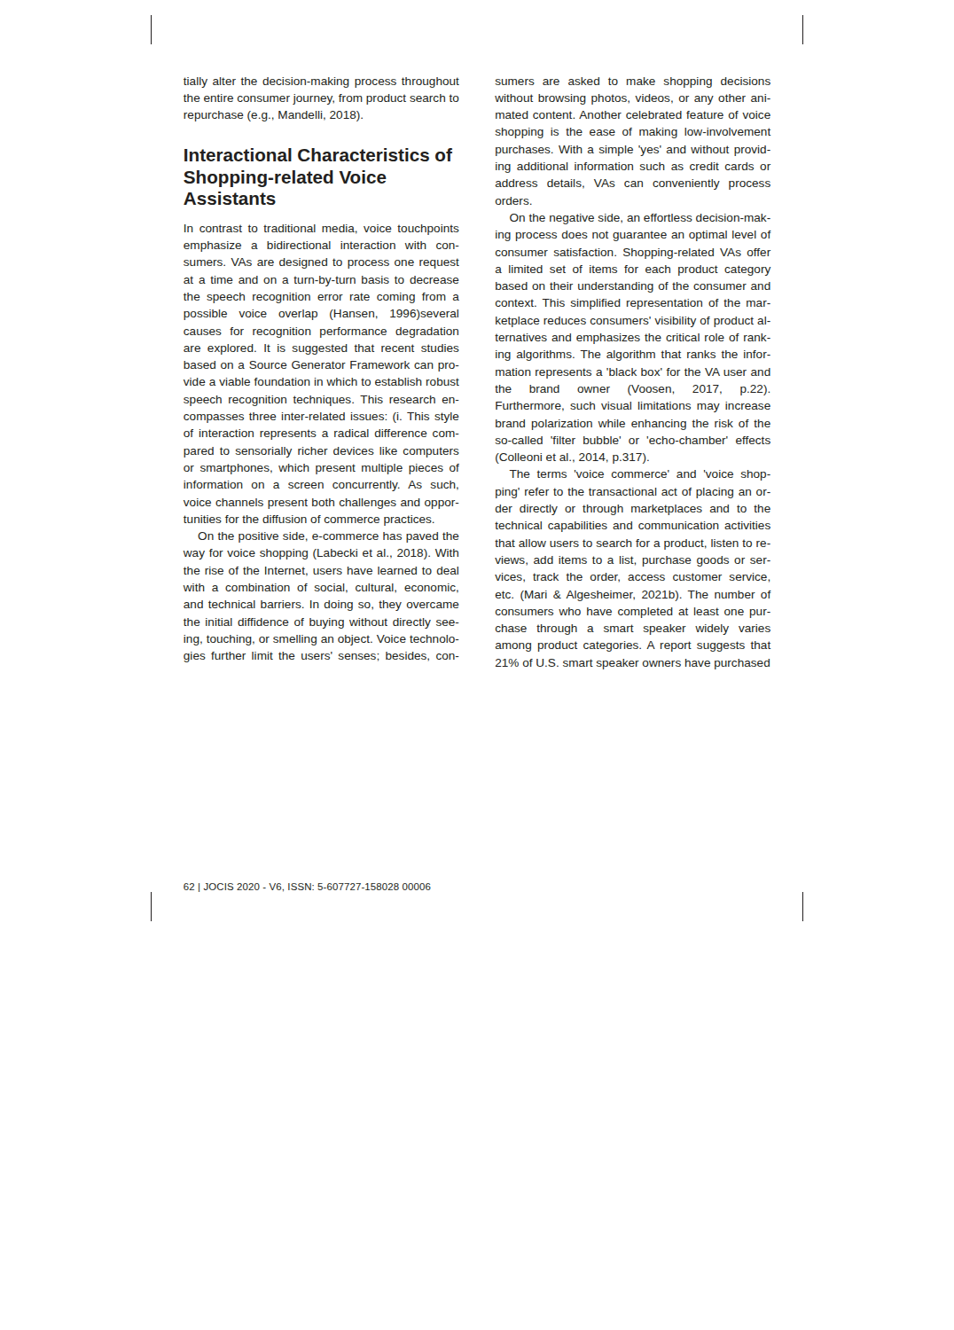tially alter the decision-making process throughout the entire consumer journey, from product search to repurchase (e.g., Mandelli, 2018).
Interactional Characteristics of Shopping-related Voice Assistants
In contrast to traditional media, voice touchpoints emphasize a bidirectional interaction with consumers. VAs are designed to process one request at a time and on a turn-by-turn basis to decrease the speech recognition error rate coming from a possible voice overlap (Hansen, 1996)several causes for recognition performance degradation are explored. It is suggested that recent studies based on a Source Generator Framework can provide a viable foundation in which to establish robust speech recognition techniques. This research encompasses three inter-related issues: (i. This style of interaction represents a radical difference compared to sensorially richer devices like computers or smartphones, which present multiple pieces of information on a screen concurrently. As such, voice channels present both challenges and opportunities for the diffusion of commerce practices.
On the positive side, e-commerce has paved the way for voice shopping (Labecki et al., 2018). With the rise of the Internet, users have learned to deal with a combination of social, cultural, economic, and technical barriers. In doing so, they overcame the initial diffidence of buying without directly seeing, touching, or smelling an object. Voice technologies further limit the users' senses; besides, consumers are asked to make shopping decisions without browsing photos, videos, or any other animated content. Another celebrated feature of voice shopping is the ease of making low-involvement purchases. With a simple 'yes' and without providing additional information such as credit cards or address details, VAs can conveniently process orders.
On the negative side, an effortless decision-making process does not guarantee an optimal level of consumer satisfaction. Shopping-related VAs offer a limited set of items for each product category based on their understanding of the consumer and context. This simplified representation of the marketplace reduces consumers' visibility of product alternatives and emphasizes the critical role of ranking algorithms. The algorithm that ranks the information represents a 'black box' for the VA user and the brand owner (Voosen, 2017, p.22). Furthermore, such visual limitations may increase brand polarization while enhancing the risk of the so-called 'filter bubble' or 'echo-chamber' effects (Colleoni et al., 2014, p.317).
The terms 'voice commerce' and 'voice shopping' refer to the transactional act of placing an order directly or through marketplaces and to the technical capabilities and communication activities that allow users to search for a product, listen to reviews, add items to a list, purchase goods or services, track the order, access customer service, etc. (Mari & Algesheimer, 2021b). The number of consumers who have completed at least one purchase through a smart speaker widely varies among product categories. A report suggests that 21% of U.S. smart speaker owners have purchased
62 | JOCIS 2020 - V6, ISSN: 5-607727-158028 00006